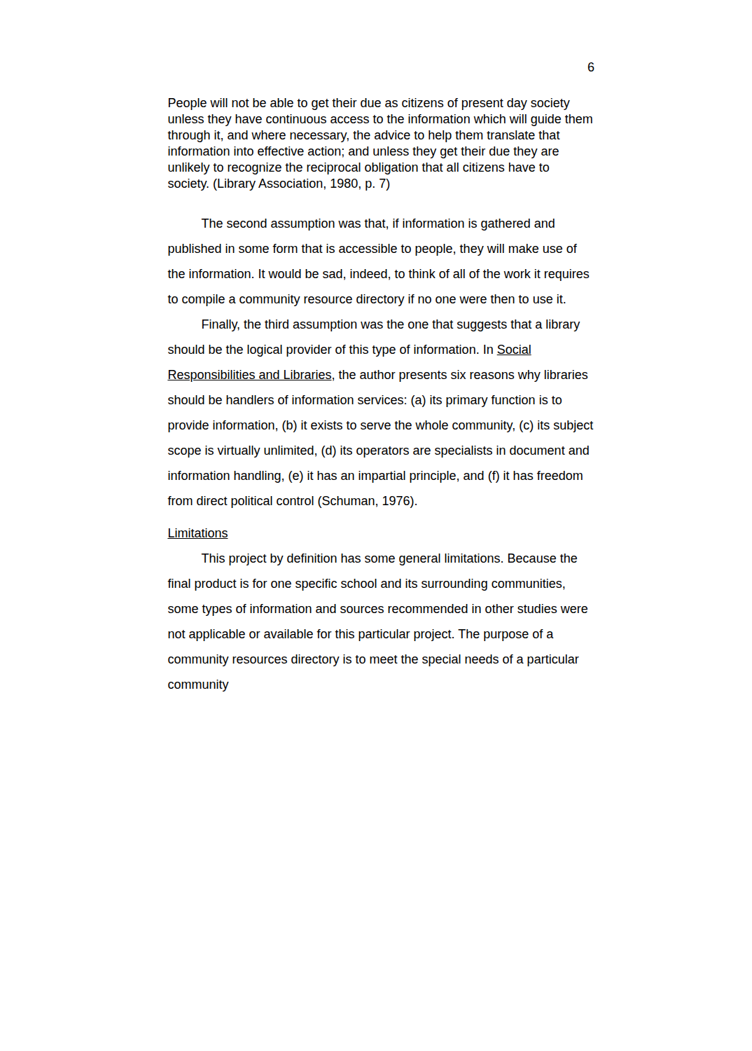6
People will not be able to get their due as citizens of present day society unless they have continuous access to the information which will guide them through it, and where necessary, the advice to help them translate that information into effective action; and unless they get their due they are unlikely to recognize the reciprocal obligation that all citizens have to society. (Library Association, 1980, p. 7)
The second assumption was that, if information is gathered and published in some form that is accessible to people, they will make use of the information. It would be sad, indeed, to think of all of the work it requires to compile a community resource directory if no one were then to use it.
Finally, the third assumption was the one that suggests that a library should be the logical provider of this type of information. In Social Responsibilities and Libraries, the author presents six reasons why libraries should be handlers of information services: (a) its primary function is to provide information, (b) it exists to serve the whole community, (c) its subject scope is virtually unlimited, (d) its operators are specialists in document and information handling, (e) it has an impartial principle, and (f) it has freedom from direct political control (Schuman, 1976).
Limitations
This project by definition has some general limitations. Because the final product is for one specific school and its surrounding communities, some types of information and sources recommended in other studies were not applicable or available for this particular project. The purpose of a community resources directory is to meet the special needs of a particular community